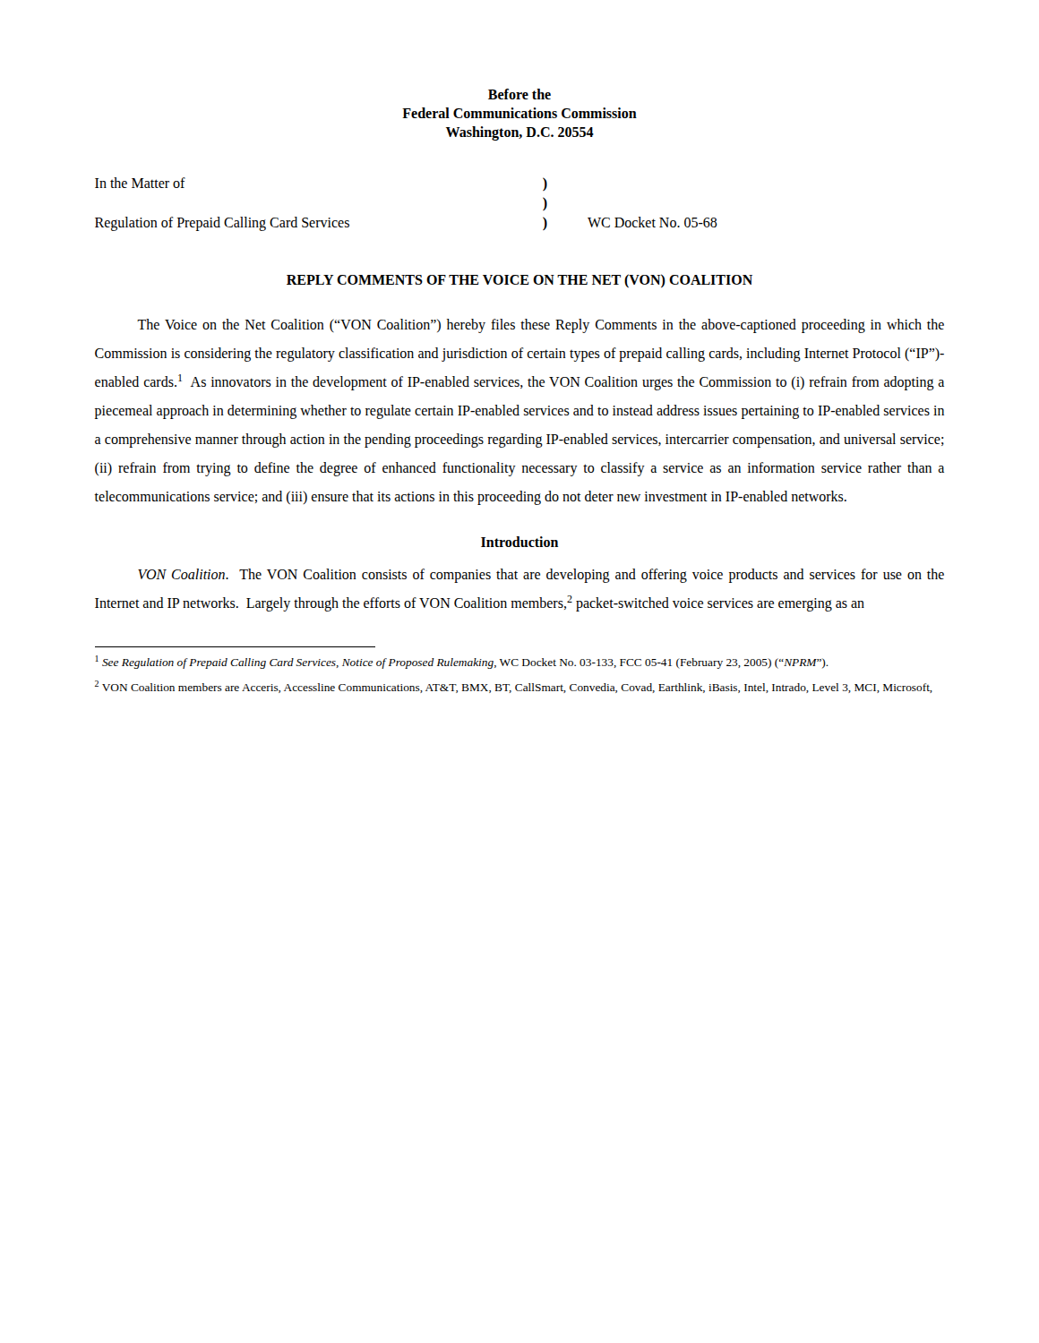Before the
Federal Communications Commission
Washington, D.C. 20554
| In the Matter of | ) | |
| | ) | |
| Regulation of Prepaid Calling Card Services | ) | WC Docket No. 05-68 |
REPLY COMMENTS OF THE VOICE ON THE NET (VON) COALITION
The Voice on the Net Coalition (“VON Coalition”) hereby files these Reply Comments in the above-captioned proceeding in which the Commission is considering the regulatory classification and jurisdiction of certain types of prepaid calling cards, including Internet Protocol (“IP”)-enabled cards.1 As innovators in the development of IP-enabled services, the VON Coalition urges the Commission to (i) refrain from adopting a piecemeal approach in determining whether to regulate certain IP-enabled services and to instead address issues pertaining to IP-enabled services in a comprehensive manner through action in the pending proceedings regarding IP-enabled services, intercarrier compensation, and universal service; (ii) refrain from trying to define the degree of enhanced functionality necessary to classify a service as an information service rather than a telecommunications service; and (iii) ensure that its actions in this proceeding do not deter new investment in IP-enabled networks.
Introduction
VON Coalition. The VON Coalition consists of companies that are developing and offering voice products and services for use on the Internet and IP networks. Largely through the efforts of VON Coalition members,2 packet-switched voice services are emerging as an
1 See Regulation of Prepaid Calling Card Services, Notice of Proposed Rulemaking, WC Docket No. 03-133, FCC 05-41 (February 23, 2005) (“NPRM”).
2 VON Coalition members are Acceris, Accessline Communications, AT&T, BMX, BT, CallSmart, Convedia, Covad, Earthlink, iBasis, Intel, Intrado, Level 3, MCI, Microsoft,